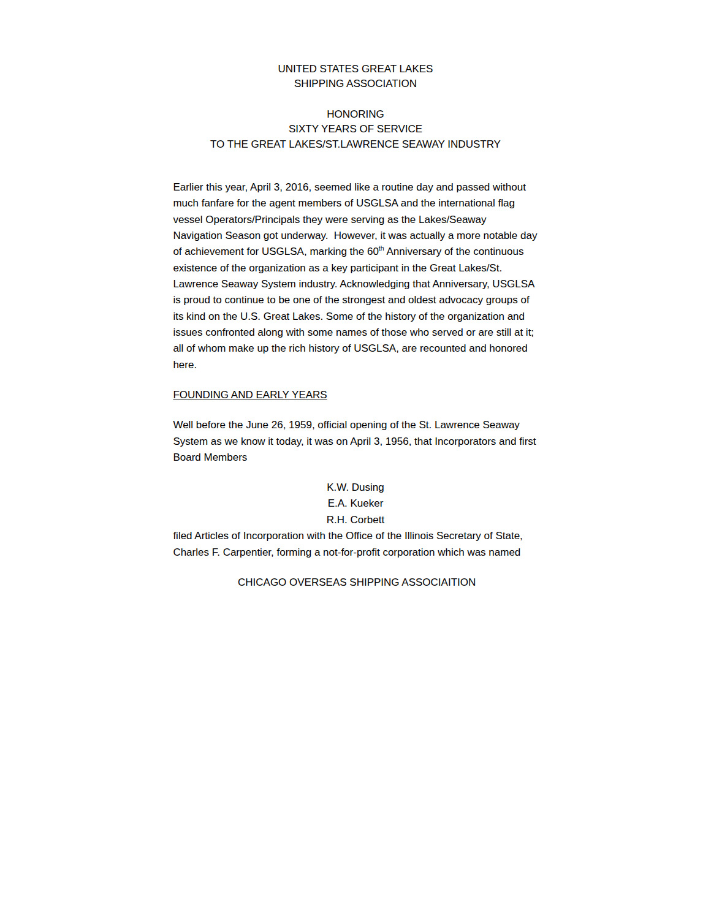UNITED STATES GREAT LAKES
SHIPPING ASSOCIATION
HONORING
SIXTY YEARS OF SERVICE
TO THE GREAT LAKES/ST.LAWRENCE SEAWAY INDUSTRY
Earlier this year, April 3, 2016, seemed like a routine day and passed without much fanfare for the agent members of USGLSA and the international flag vessel Operators/Principals they were serving as the Lakes/Seaway Navigation Season got underway. However, it was actually a more notable day of achievement for USGLSA, marking the 60th Anniversary of the continuous existence of the organization as a key participant in the Great Lakes/St. Lawrence Seaway System industry. Acknowledging that Anniversary, USGLSA is proud to continue to be one of the strongest and oldest advocacy groups of its kind on the U.S. Great Lakes. Some of the history of the organization and issues confronted along with some names of those who served or are still at it; all of whom make up the rich history of USGLSA, are recounted and honored here.
FOUNDING AND EARLY YEARS
Well before the June 26, 1959, official opening of the St. Lawrence Seaway System as we know it today, it was on April 3, 1956, that Incorporators and first Board Members
K.W. Dusing
E.A. Kueker
R.H. Corbett
filed Articles of Incorporation with the Office of the Illinois Secretary of State, Charles F. Carpentier, forming a not-for-profit corporation which was named
CHICAGO OVERSEAS SHIPPING ASSOCIAITION